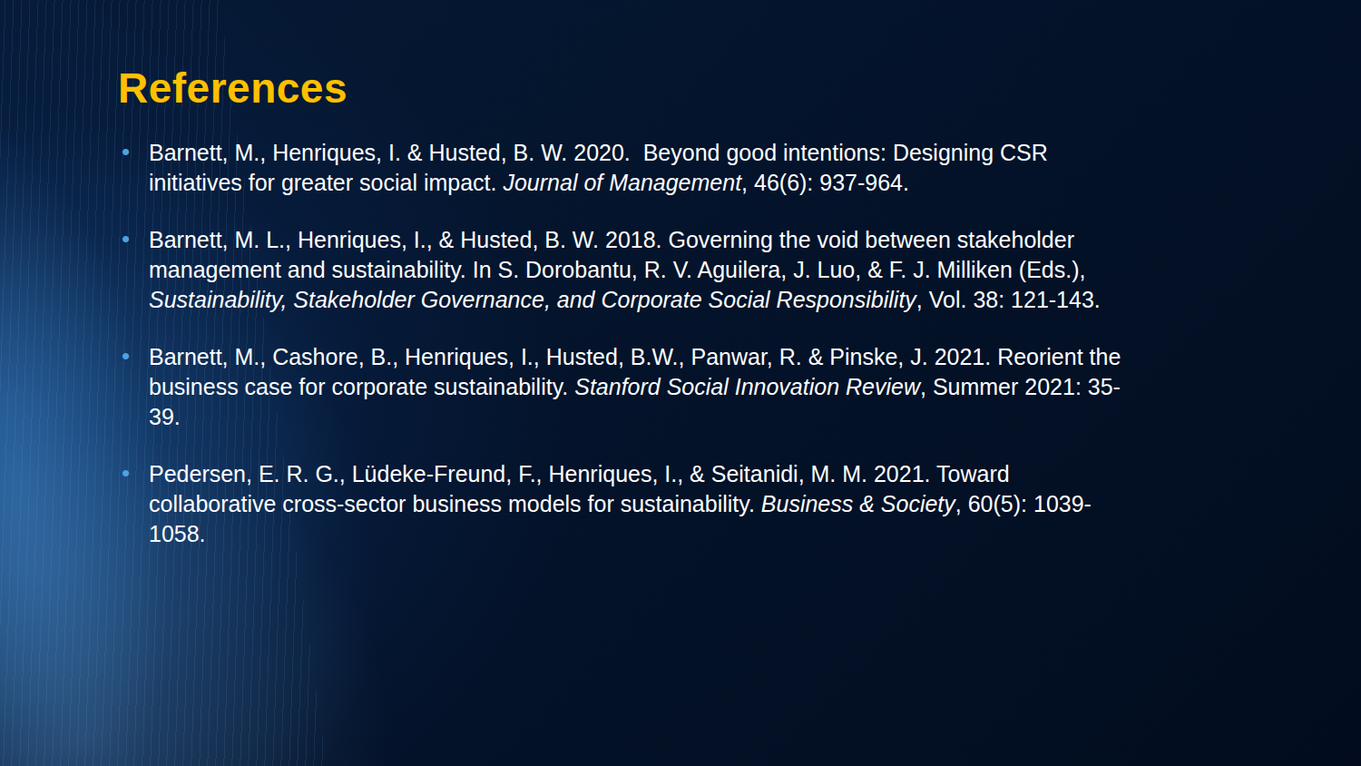References
Barnett, M., Henriques, I. & Husted, B. W. 2020. Beyond good intentions: Designing CSR initiatives for greater social impact. Journal of Management, 46(6): 937-964.
Barnett, M. L., Henriques, I., & Husted, B. W. 2018. Governing the void between stakeholder management and sustainability. In S. Dorobantu, R. V. Aguilera, J. Luo, & F. J. Milliken (Eds.), Sustainability, Stakeholder Governance, and Corporate Social Responsibility, Vol. 38: 121-143.
Barnett, M., Cashore, B., Henriques, I., Husted, B.W., Panwar, R. & Pinske, J. 2021. Reorient the business case for corporate sustainability. Stanford Social Innovation Review, Summer 2021: 35-39.
Pedersen, E. R. G., Lüdeke-Freund, F., Henriques, I., & Seitanidi, M. M. 2021. Toward collaborative cross-sector business models for sustainability. Business & Society, 60(5): 1039-1058.